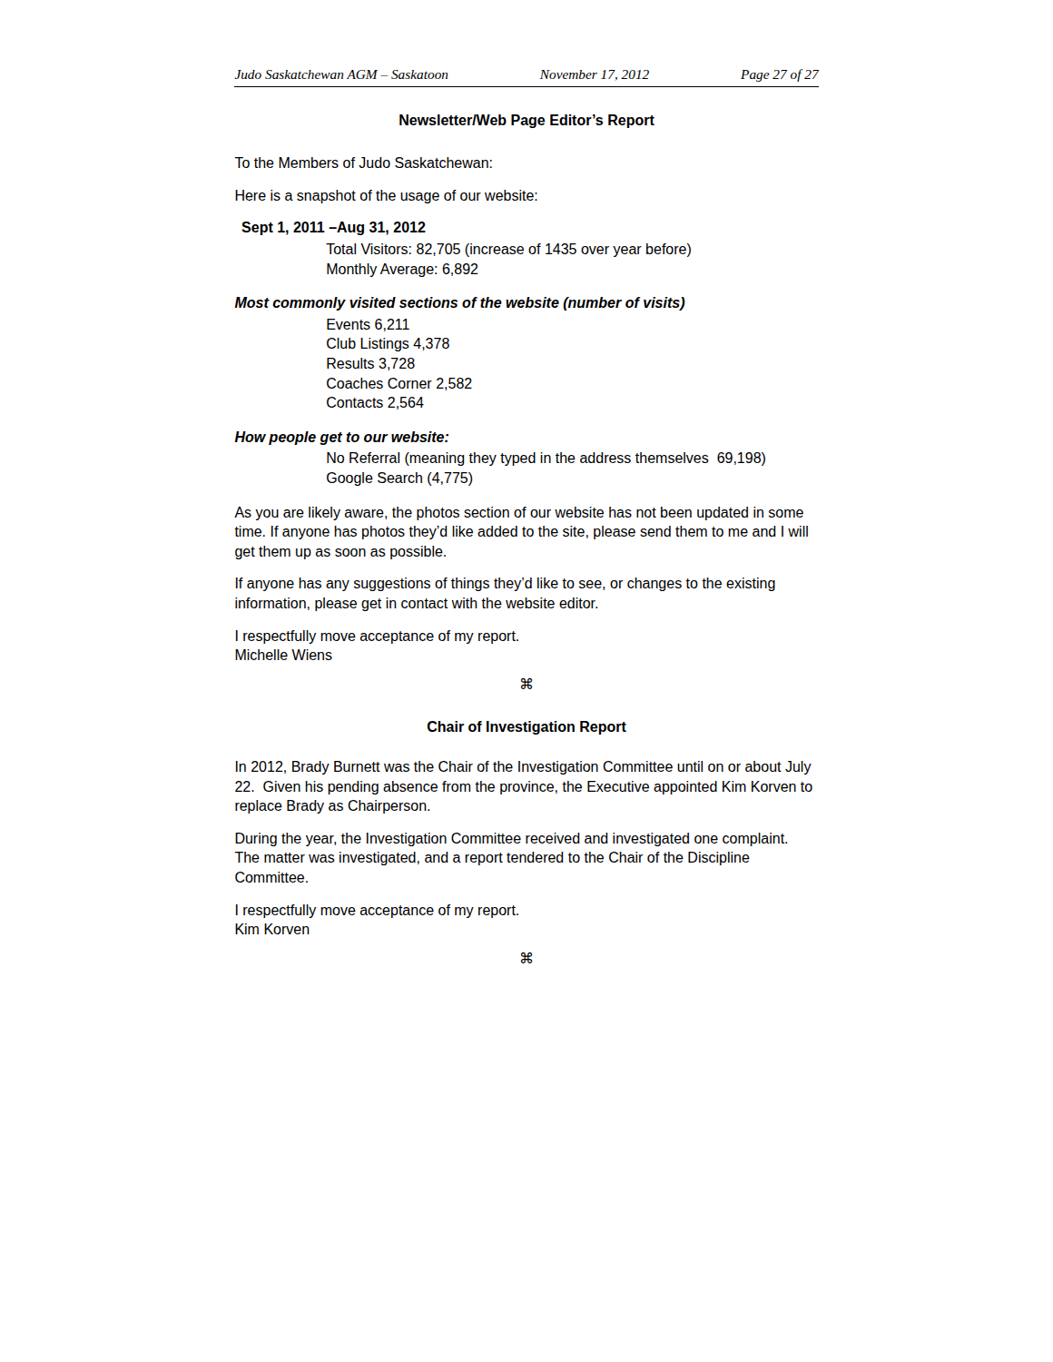Judo Saskatchewan AGM – Saskatoon November 17, 2012 Page 27 of 27
Newsletter/Web Page Editor’s Report
To the Members of Judo Saskatchewan:
Here is a snapshot of the usage of our website:
Sept 1, 2011 –Aug 31, 2012
Total Visitors: 82,705 (increase of 1435 over year before)
Monthly Average: 6,892
Most commonly visited sections of the website (number of visits)
Events 6,211
Club Listings 4,378
Results 3,728
Coaches Corner 2,582
Contacts 2,564
How people get to our website:
No Referral (meaning they typed in the address themselves 69,198)
Google Search (4,775)
As you are likely aware, the photos section of our website has not been updated in some time. If anyone has photos they’d like added to the site, please send them to me and I will get them up as soon as possible.
If anyone has any suggestions of things they’d like to see, or changes to the existing information, please get in contact with the website editor.
I respectfully move acceptance of my report.
Michelle Wiens
⌘
Chair of Investigation Report
In 2012, Brady Burnett was the Chair of the Investigation Committee until on or about July 22. Given his pending absence from the province, the Executive appointed Kim Korven to replace Brady as Chairperson.
During the year, the Investigation Committee received and investigated one complaint. The matter was investigated, and a report tendered to the Chair of the Discipline Committee.
I respectfully move acceptance of my report.
Kim Korven
⌘